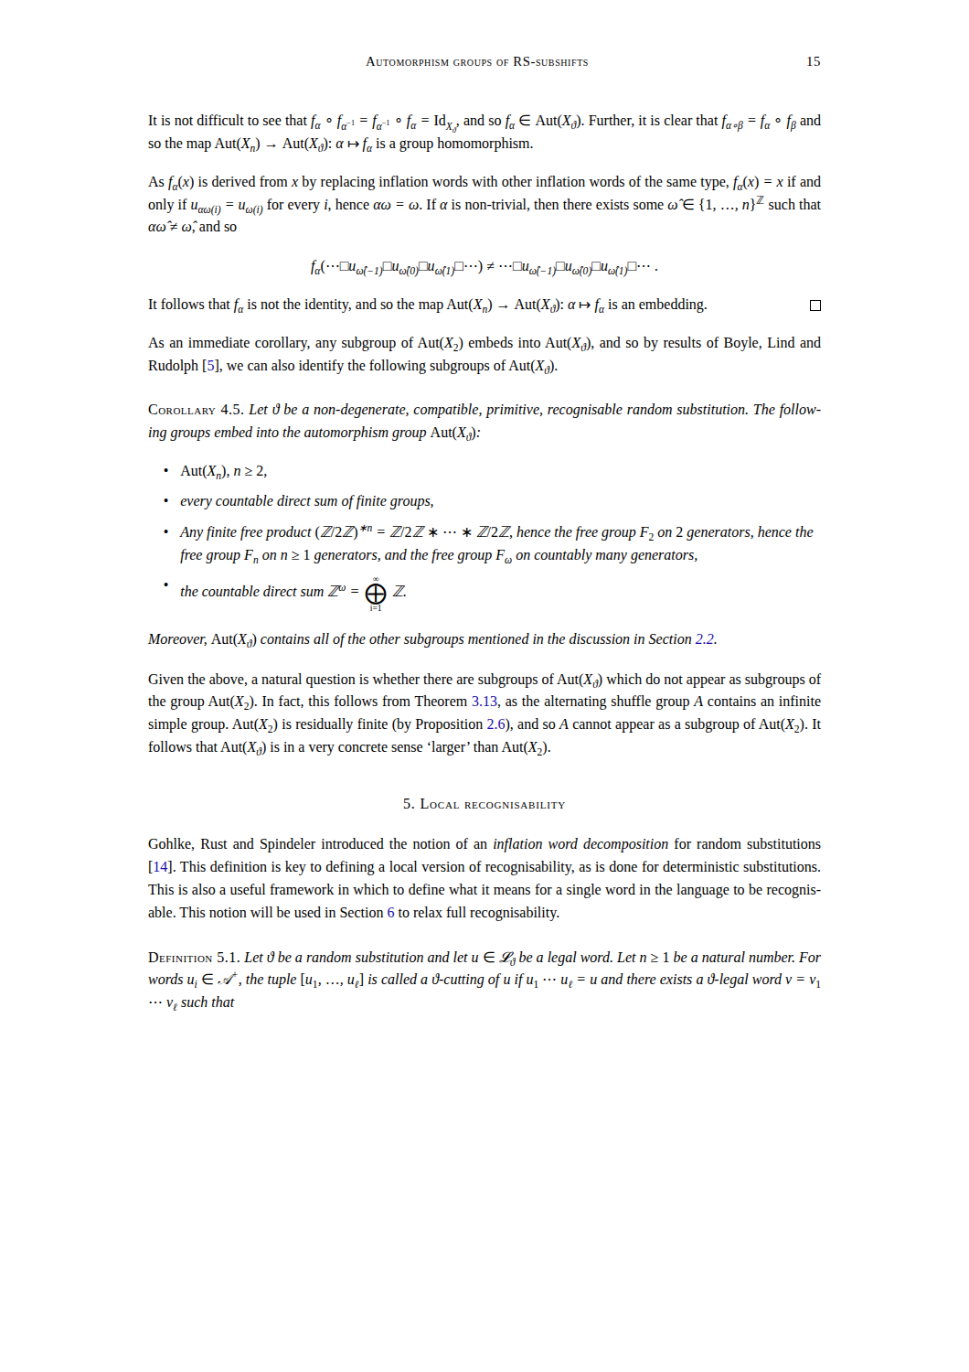Automorphism groups of RS-subshifts 15
It is not difficult to see that fα ∘ fα−1 = fα−1 ∘ fα = IdXϑ, and so fα ∈ Aut(Xϑ). Further, it is clear that fα∘β = fα ∘ fβ and so the map Aut(Xn) → Aut(Xϑ): α ↦ fα is a group homomorphism.
As fα(x) is derived from x by replacing inflation words with other inflation words of the same type, fα(x) = x if and only if uαω(i) = uω(i) for every i, hence αω = ω. If α is non-trivial, then there exists some ω̂ ∈ {1, …, n}ℤ such that αω̂ ≠ ω̂, and so
fα(⋯□uω̂(−1)□uω̂(0)□uω̂(1)□⋯) ≠ ⋯□uω̂(−1)□uω̂(0)□uω̂(1)□⋯ .
It follows that fα is not the identity, and so the map Aut(Xn) → Aut(Xϑ): α ↦ fα is an embedding.
As an immediate corollary, any subgroup of Aut(X2) embeds into Aut(Xϑ), and so by results of Boyle, Lind and Rudolph [5], we can also identify the following subgroups of Aut(Xϑ).
Corollary 4.5. Let ϑ be a non-degenerate, compatible, primitive, recognisable random substitution. The following groups embed into the automorphism group Aut(Xϑ):
Aut(Xn), n ≥ 2,
every countable direct sum of finite groups,
Any finite free product (ℤ/2 ℤ)∗n = ℤ/2 ℤ ∗ ⋯ ∗ ℤ/2 ℤ, hence the free group F2 on 2 generators, hence the free group Fn on n ≥ 1 generators, and the free group Fω on countably many generators,
the countable direct sum ℤω = ∞⨁i=1 ℤ.
Moreover, Aut(Xϑ) contains all of the other subgroups mentioned in the discussion in Section 2.2.
Given the above, a natural question is whether there are subgroups of Aut(Xϑ) which do not appear as subgroups of the group Aut(X2). In fact, this follows from Theorem 3.13, as the alternating shuffle group A contains an infinite simple group. Aut(X2) is residually finite (by Proposition 2.6), and so A cannot appear as a subgroup of Aut(X2). It follows that Aut(Xϑ) is in a very concrete sense ‘larger’ than Aut(X2).
5. Local recognisability
Gohlke, Rust and Spindeler introduced the notion of an inflation word decomposition for random substitutions [14]. This definition is key to defining a local version of recognisability, as is done for deterministic substitutions. This is also a useful framework in which to define what it means for a single word in the language to be recognisable. This notion will be used in Section 6 to relax full recognisability.
Definition 5.1. Let ϑ be a random substitution and let u ∈ 𝓛ϑ be a legal word. Let n ≥ 1 be a natural number. For words ui ∈ 𝒜+, the tuple [u1, …, uℓ] is called a ϑ-cutting of u if u1 ⋯ uℓ = u and there exists a ϑ-legal word v = v1 ⋯ vℓ such that